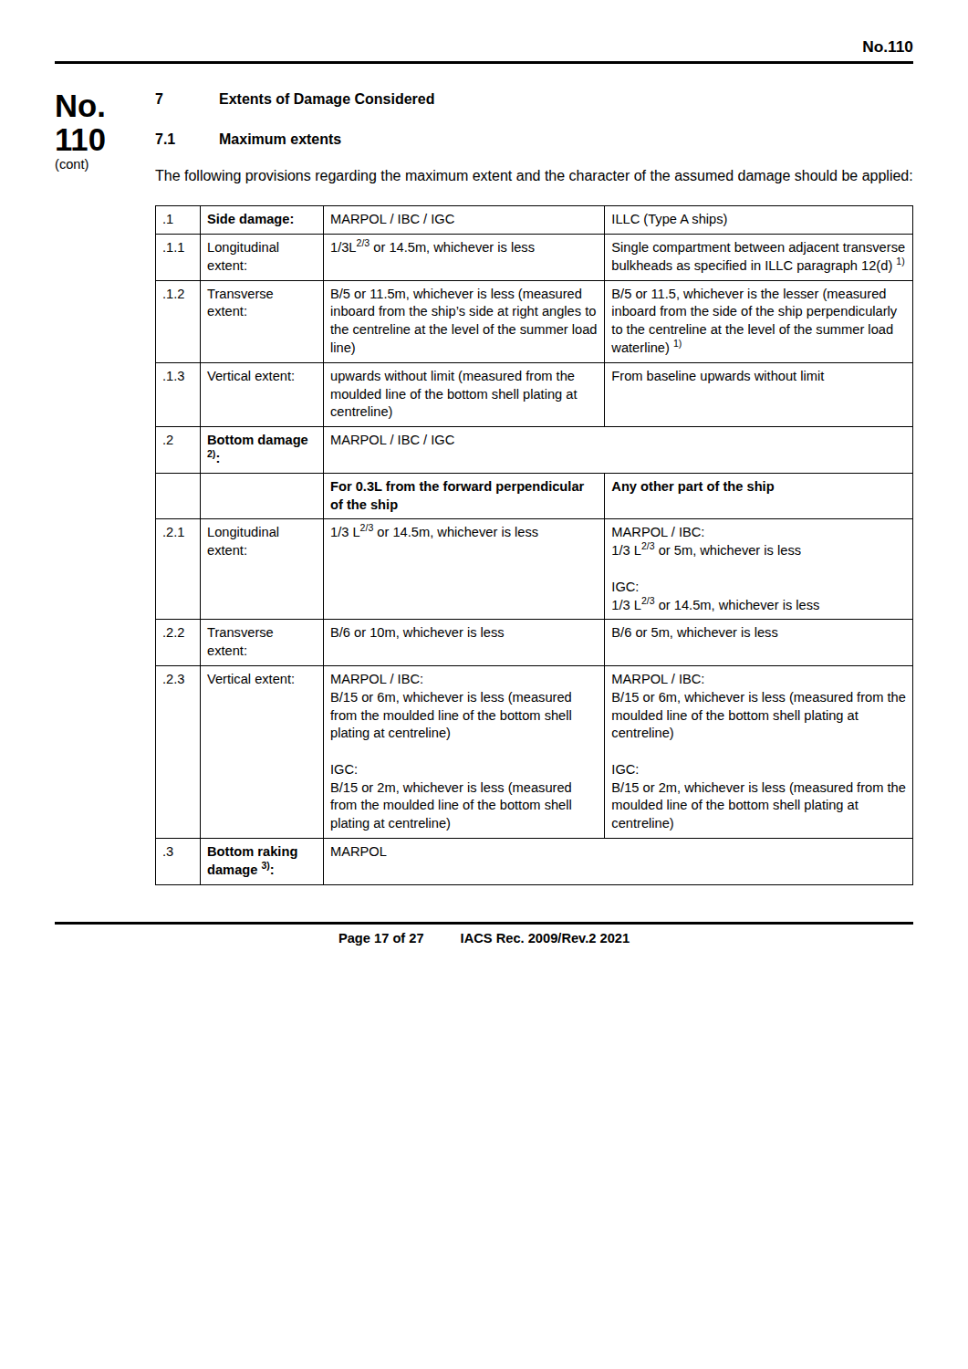No.110
No. 110 (cont)
7 Extents of Damage Considered
7.1 Maximum extents
The following provisions regarding the maximum extent and the character of the assumed damage should be applied:
| .1 | Side damage: | MARPOL / IBC / IGC | ILLC (Type A ships) |
| .1.1 | Longitudinal extent: | 1/3L 2/3 or 14.5m, whichever is less | Single compartment between adjacent transverse bulkheads as specified in ILLC paragraph 12(d) 1) |
| .1.2 | Transverse extent: | B/5 or 11.5m, whichever is less (measured inboard from the ship’s side at right angles to the centreline at the level of the summer load line) | B/5 or 11.5, whichever is the lesser (measured inboard from the side of the ship perpendicularly to the centreline at the level of the summer load waterline) 1) |
| .1.3 | Vertical extent: | upwards without limit (measured from the moulded line of the bottom shell plating at centreline) | From baseline upwards without limit |
| .2 | Bottom damage 2) : | MARPOL / IBC / IGC |
| | | For 0.3L from the forward perpendicular of the ship | Any other part of the ship |
| .2.1 | Longitudinal extent: | 1/3 L 2/3 or 14.5m, whichever is less | MARPOL / IBC: 1/3 L 2/3 or 5m, whichever is less IGC: 1/3 L 2/3 or 14.5m, whichever is less |
| .2.2 | Transverse extent: | B/6 or 10m, whichever is less | B/6 or 5m, whichever is less |
| .2.3 | Vertical extent: | MARPOL / IBC: B/15 or 6m, whichever is less (measured from the moulded line of the bottom shell plating at centreline) IGC: B/15 or 2m, whichever is less (measured from the moulded line of the bottom shell plating at centreline) | MARPOL / IBC: B/15 or 6m, whichever is less (measured from the moulded line of the bottom shell plating at centreline) IGC: B/15 or 2m, whichever is less (measured from the moulded line of the bottom shell plating at centreline) |
| .3 | Bottom raking damage 3) : | MARPOL |
Page 17 of 27 IACS Rec. 2009/Rev.2 2021